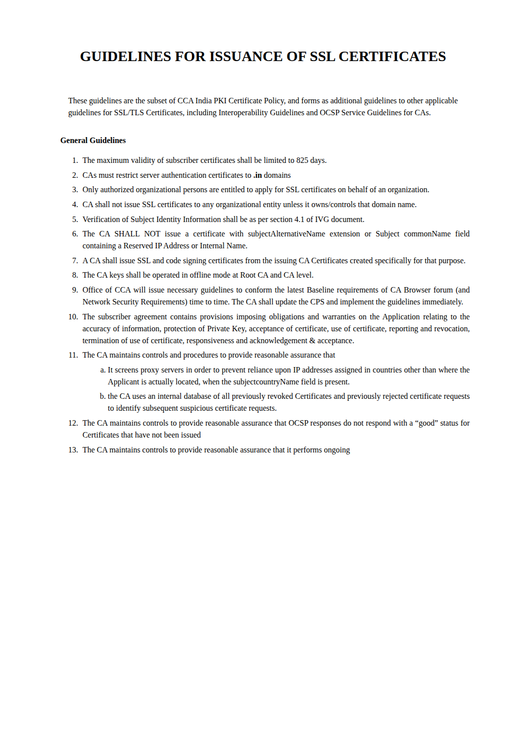GUIDELINES FOR ISSUANCE OF SSL CERTIFICATES
These guidelines are the subset of CCA India PKI Certificate Policy, and forms as additional guidelines to other applicable guidelines for SSL/TLS Certificates, including Interoperability Guidelines and OCSP Service Guidelines for CAs.
General Guidelines
The maximum validity of subscriber certificates shall be limited to 825 days.
CAs must restrict server authentication certificates to .in domains
Only authorized organizational persons are entitled to apply for SSL certificates on behalf of an organization.
CA shall not issue SSL certificates to any organizational entity unless it owns/controls that domain name.
Verification of Subject Identity Information shall be as per section 4.1 of IVG document.
The CA SHALL NOT issue a certificate with subjectAlternativeName extension or Subject commonName field containing a Reserved IP Address or Internal Name.
A CA shall issue SSL and code signing certificates from the issuing CA Certificates created specifically for that purpose.
The CA keys shall be operated in offline mode at Root CA and CA level.
Office of CCA will issue necessary guidelines to conform the latest Baseline requirements of CA Browser forum (and Network Security Requirements) time to time. The CA shall update the CPS and implement the guidelines immediately.
The subscriber agreement contains provisions imposing obligations and warranties on the Application relating to the accuracy of information, protection of Private Key, acceptance of certificate, use of certificate, reporting and revocation, termination of use of certificate, responsiveness and acknowledgement & acceptance.
The CA maintains controls and procedures to provide reasonable assurance that
It screens proxy servers in order to prevent reliance upon IP addresses assigned in countries other than where the Applicant is actually located, when the subjectcountryName field is present.
the CA uses an internal database of all previously revoked Certificates and previously rejected certificate requests to identify subsequent suspicious certificate requests.
The CA maintains controls to provide reasonable assurance that OCSP responses do not respond with a “good” status for Certificates that have not been issued
The CA maintains controls to provide reasonable assurance that it performs ongoing